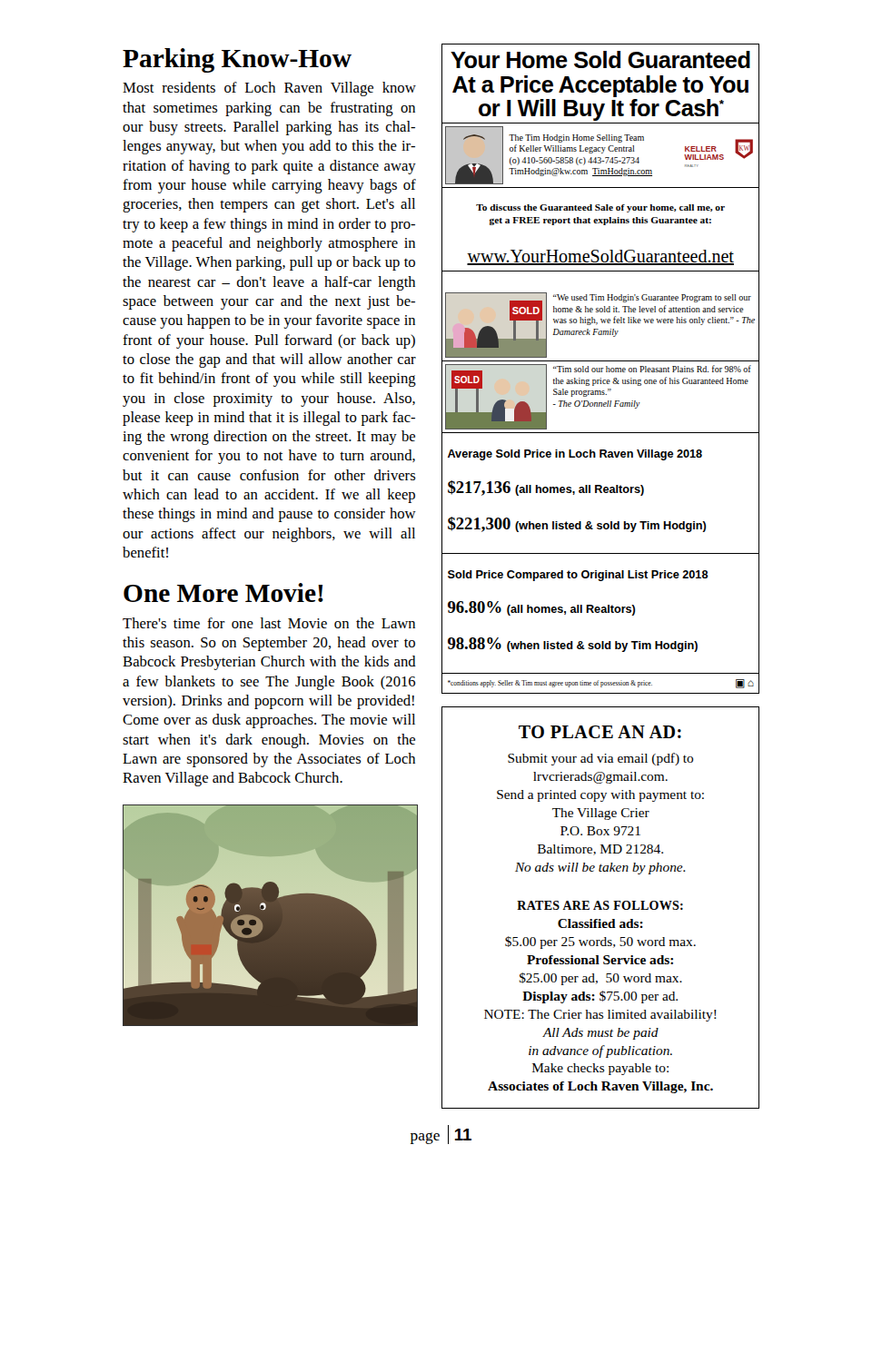Parking Know-How
Most residents of Loch Raven Village know that sometimes parking can be frustrating on our busy streets. Parallel parking has its challenges anyway, but when you add to this the irritation of having to park quite a distance away from your house while carrying heavy bags of groceries, then tempers can get short. Let's all try to keep a few things in mind in order to promote a peaceful and neighborly atmosphere in the Village. When parking, pull up or back up to the nearest car – don't leave a half-car length space between your car and the next just because you happen to be in your favorite space in front of your house. Pull forward (or back up) to close the gap and that will allow another car to fit behind/in front of you while still keeping you in close proximity to your house. Also, please keep in mind that it is illegal to park facing the wrong direction on the street. It may be convenient for you to not have to turn around, but it can cause confusion for other drivers which can lead to an accident. If we all keep these things in mind and pause to consider how our actions affect our neighbors, we will all benefit!
One More Movie!
There's time for one last Movie on the Lawn this season. So on September 20, head over to Babcock Presbyterian Church with the kids and a few blankets to see The Jungle Book (2016 version). Drinks and popcorn will be provided! Come over as dusk approaches. The movie will start when it's dark enough. Movies on the Lawn are sponsored by the Associates of Loch Raven Village and Babcock Church.
Your Home Sold Guaranteed
At a Price Acceptable to You
or I Will Buy It for Cash*
The Tim Hodgin Home Selling Team
of Keller Williams Legacy Central
(o) 410-560-5858 (c) 443-745-2734
TimHodgin@kw.com TimHodgin.com
To discuss the Guaranteed Sale of your home, call me, or
get a FREE report that explains this Guarantee at:
www.YourHomeSoldGuaranteed.net
“We used Tim Hodgin's Guarantee Program to sell our home & he sold it. The level of attention and service was so high, we felt like we were his only client.” - The Damareck Family
“Tim sold our home on Pleasant Plains Rd. for 98% of the asking price & using one of his Guaranteed Home Sale programs.”
- The O'Donnell Family
Average Sold Price in Loch Raven Village 2018
$217,136 (all homes, all Realtors)
$221,300 (when listed & sold by Tim Hodgin)
Sold Price Compared to Original List Price 2018
96.80% (all homes, all Realtors)
98.88% (when listed & sold by Tim Hodgin)
*conditions apply. Seller & Tim must agree upon time of possession & price. ▣ ⌂
TO PLACE AN AD:
Submit your ad via email (pdf) to
lrvcrierads@gmail.com.
Send a printed copy with payment to:
The Village Crier
P.O. Box 9721
Baltimore, MD 21284.
No ads will be taken by phone.
RATES ARE AS FOLLOWS:
Classified ads:
$5.00 per 25 words, 50 word max.
Professional Service ads:
$25.00 per ad, 50 word max.
Display ads: $75.00 per ad.
NOTE: The Crier has limited availability!
All Ads must be paid
in advance of publication.
Make checks payable to:
Associates of Loch Raven Village, Inc.
page 11